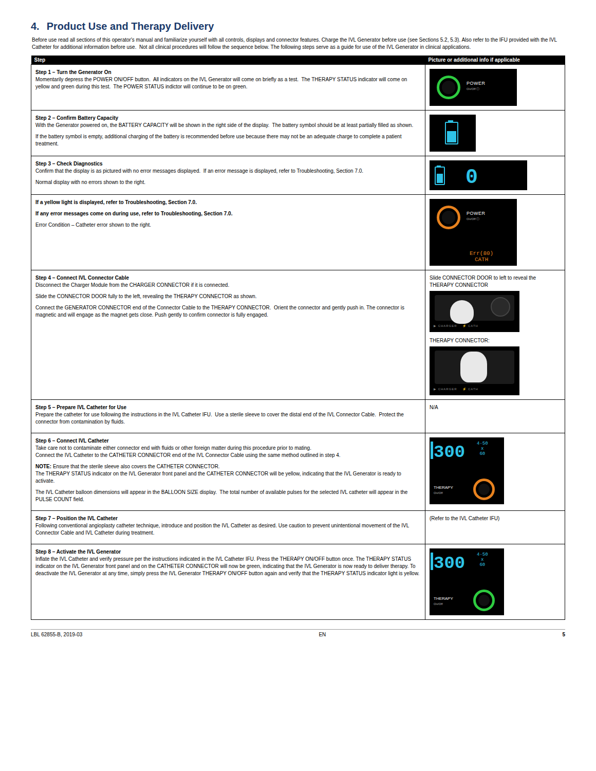4. Product Use and Therapy Delivery
Before use read all sections of this operator's manual and familiarize yourself with all controls, displays and connector features. Charge the IVL Generator before use (see Sections 5.2, 5.3). Also refer to the IFU provided with the IVL Catheter for additional information before use. Not all clinical procedures will follow the sequence below. The following steps serve as a guide for use of the IVL Generator in clinical applications.
| Step | Picture or additional info if applicable |
| --- | --- |
| Step 1 – Turn the Generator On Momentarily depress the POWER ON/OFF button. All indicators on the IVL Generator will come on briefly as a test. The THERAPY STATUS indicator will come on yellow and green during this test. The POWER STATUS indictor will continue to be on green. | POWER On/Off ⓘ |
| Step 2 – Confirm Battery Capacity With the Generator powered on, the BATTERY CAPACITY will be shown in the right side of the display. The battery symbol should be at least partially filled as shown. If the battery symbol is empty, additional charging of the battery is recommended before use because there may not be an adequate charge to complete a patient treatment. | |
| Step 3 – Check Diagnostics Confirm that the display is as pictured with no error messages displayed. If an error message is displayed, refer to Troubleshooting, Section 7.0. Normal display with no errors shown to the right. | 0 |
| If a yellow light is displayed, refer to Troubleshooting, Section 7.0. If any error messages come on during use, refer to Troubleshooting, Section 7.0. Error Condition – Catheter error shown to the right. | POWER On/Off ⓘ Err(80) CATH |
| Step 4 – Connect IVL Connector Cable Disconnect the Charger Module from the CHARGER CONNECTOR if it is connected. Slide the CONNECTOR DOOR fully to the left, revealing the THERAPY CONNECTOR as shown. Connect the GENERATOR CONNECTOR end of the Connector Cable to the THERAPY CONNECTOR. Orient the connector and gently push in. The connector is magnetic and will engage as the magnet gets close. Push gently to confirm connector is fully engaged. | Slide CONNECTOR DOOR to left to reveal the THERAPY CONNECTOR ▶ CHARGER ⚡ CATH THERAPY CONNECTOR: ▶ CHARGER ⚡ CATH |
| Step 5 – Prepare IVL Catheter for Use Prepare the catheter for use following the instructions in the IVL Catheter IFU. Use a sterile sleeve to cover the distal end of the IVL Connector Cable. Protect the connector from contamination by fluids. | N/A |
| Step 6 – Connect IVL Catheter Take care not to contaminate either connector end with fluids or other foreign matter during this procedure prior to mating. Connect the IVL Catheter to the CATHETER CONNECTOR end of the IVL Connector Cable using the same method outlined in step 4. NOTE: Ensure that the sterile sleeve also covers the CATHETER CONNECTOR. The THERAPY STATUS indicator on the IVL Generator front panel and the CATHETER CONNECTOR will be yellow, indicating that the IVL Generator is ready to activate. The IVL Catheter balloon dimensions will appear in the BALLOON SIZE display. The total number of available pulses for the selected IVL catheter will appear in the PULSE COUNT field. | 300 4·50 x 60 THERAPY On/Off |
| Step 7 – Position the IVL Catheter Following conventional angioplasty catheter technique, introduce and position the IVL Catheter as desired. Use caution to prevent unintentional movement of the IVL Connector Cable and IVL Catheter during treatment. | (Refer to the IVL Catheter IFU) |
| Step 8 – Activate the IVL Generator Inflate the IVL Catheter and verify pressure per the instructions indicated in the IVL Catheter IFU. Press the THERAPY ON/OFF button once. The THERAPY STATUS indicator on the IVL Generator front panel and on the CATHETER CONNECTOR will now be green, indicating that the IVL Generator is now ready to deliver therapy. To deactivate the IVL Generator at any time, simply press the IVL Generator THERAPY ON/OFF button again and verify that the THERAPY STATUS indicator light is yellow. | 300 4·50 x 60 THERAPY On/Off |
LBL 62855-B, 2019-03
EN
5